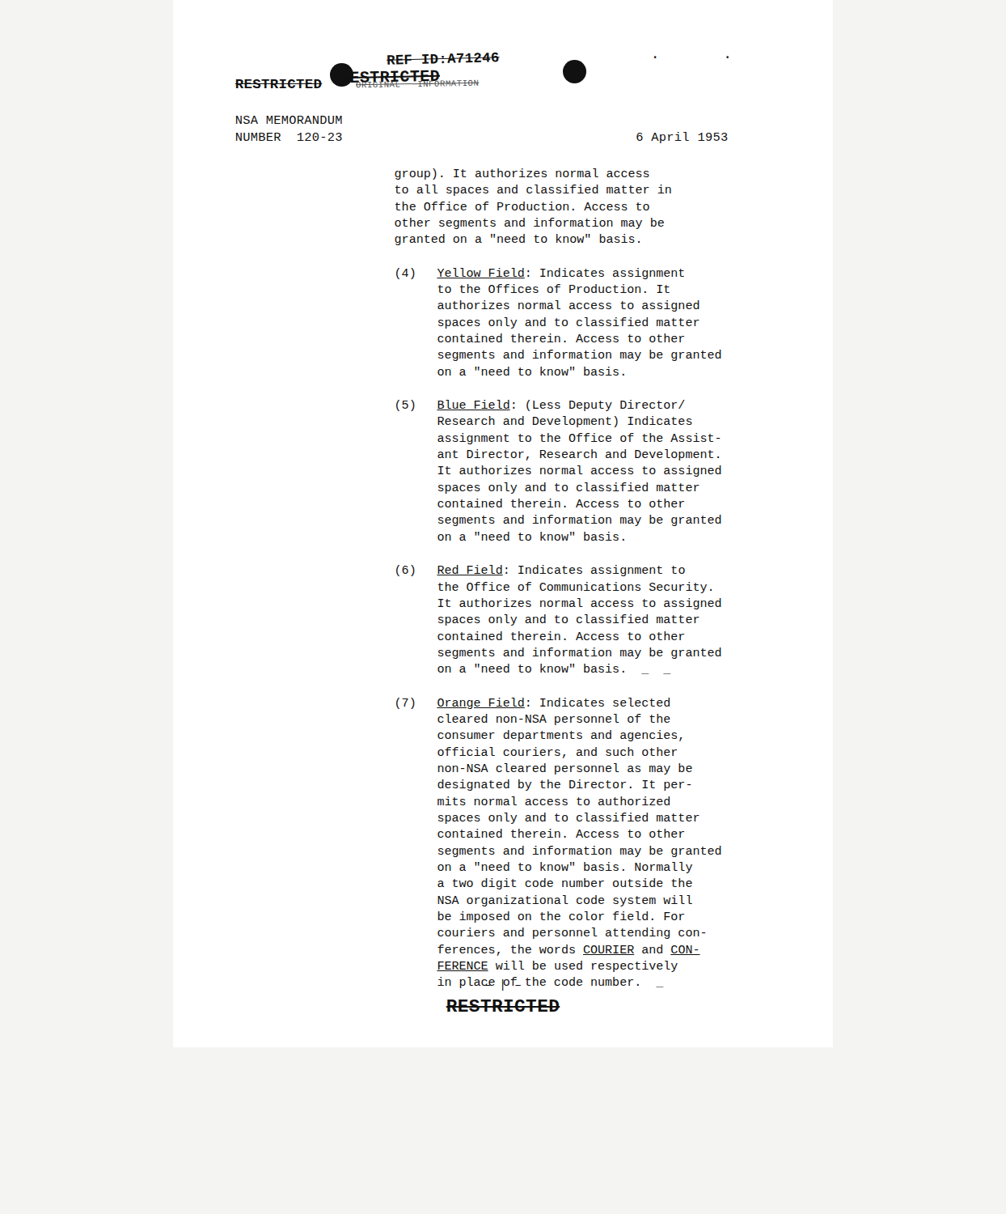. . RESTRICTED RESTRICTED ORIGINAL INFORMATION REF ID:A71246
NSA MEMORANDUM NUMBER 120-23
6 April 1953
group). It authorizes normal access to all spaces and classified matter in the Office of Production. Access to other segments and information may be granted on a "need to know" basis.
(4)
Yellow Field: Indicates assignment to the Offices of Production. It authorizes normal access to assigned spaces only and to classified matter contained therein. Access to other segments and information may be granted on a "need to know" basis.
(5)
Blue Field: (Less Deputy Director/ Research and Development) Indicates assignment to the Office of the Assist- ant Director, Research and Development. It authorizes normal access to assigned spaces only and to classified matter contained therein. Access to other segments and information may be granted on a "need to know" basis.
(6)
Red Field: Indicates assignment to the Office of Communications Security. It authorizes normal access to assigned spaces only and to classified matter contained therein. Access to other segments and information may be granted on a "need to know" basis. _ _
(7)
Orange Field: Indicates selected cleared non-NSA personnel of the consumer departments and agencies, official couriers, and such other non-NSA cleared personnel as may be designated by the Director. It per- mits normal access to authorized spaces only and to classified matter contained therein. Access to other segments and information may be granted on a "need to know" basis. Normally a two digit code number outside the NSA organizational code system will be imposed on the color field. For couriers and personnel attending con- ferences, the words COURIER and CON- FERENCE will be used respectively in place of the code number. _
– | –
RESTRICTED